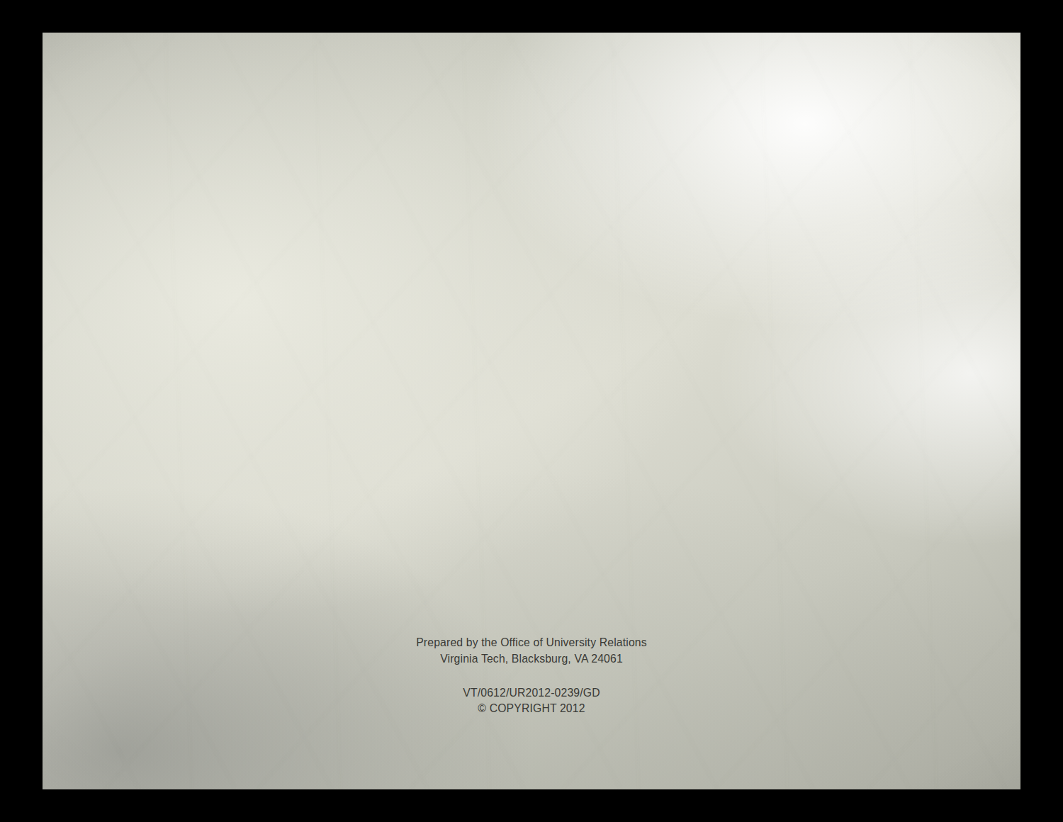Prepared by the Office of University Relations
Virginia Tech, Blacksburg, VA 24061
VT/0612/UR2012-0239/GD
© COPYRIGHT 2012